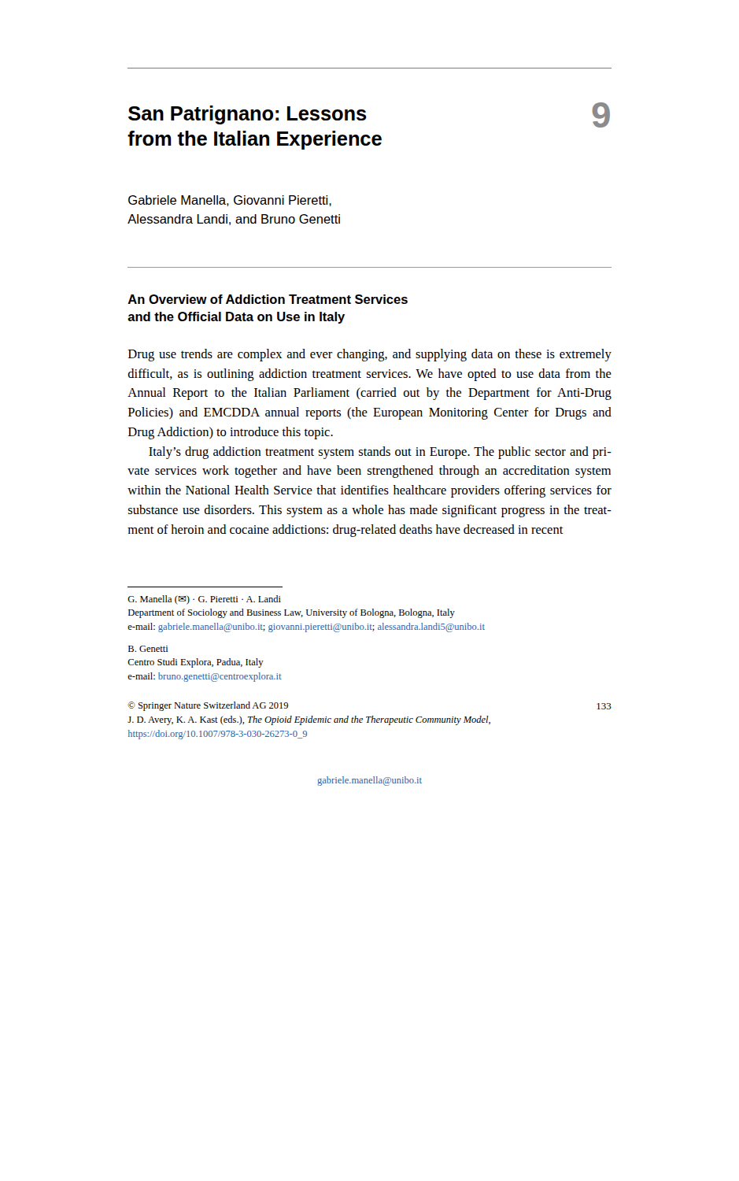San Patrignano: Lessons
from the Italian Experience
9
Gabriele Manella, Giovanni Pieretti,
Alessandra Landi, and Bruno Genetti
An Overview of Addiction Treatment Services
and the Official Data on Use in Italy
Drug use trends are complex and ever changing, and supplying data on these is extremely difficult, as is outlining addiction treatment services. We have opted to use data from the Annual Report to the Italian Parliament (carried out by the Department for Anti-Drug Policies) and EMCDDA annual reports (the European Monitoring Center for Drugs and Drug Addiction) to introduce this topic.
Italy’s drug addiction treatment system stands out in Europe. The public sector and private services work together and have been strengthened through an accreditation system within the National Health Service that identifies healthcare providers offering services for substance use disorders. This system as a whole has made significant progress in the treatment of heroin and cocaine addictions: drug-related deaths have decreased in recent
G. Manella (✉) · G. Pieretti · A. Landi
Department of Sociology and Business Law, University of Bologna, Bologna, Italy
e-mail: gabriele.manella@unibo.it; giovanni.pieretti@unibo.it; alessandra.landi5@unibo.it
B. Genetti
Centro Studi Explora, Padua, Italy
e-mail: bruno.genetti@centroexplora.it
133
© Springer Nature Switzerland AG 2019
J. D. Avery, K. A. Kast (eds.), The Opioid Epidemic and the Therapeutic Community Model, https://doi.org/10.1007/978-3-030-26273-0_9
gabriele.manella@unibo.it